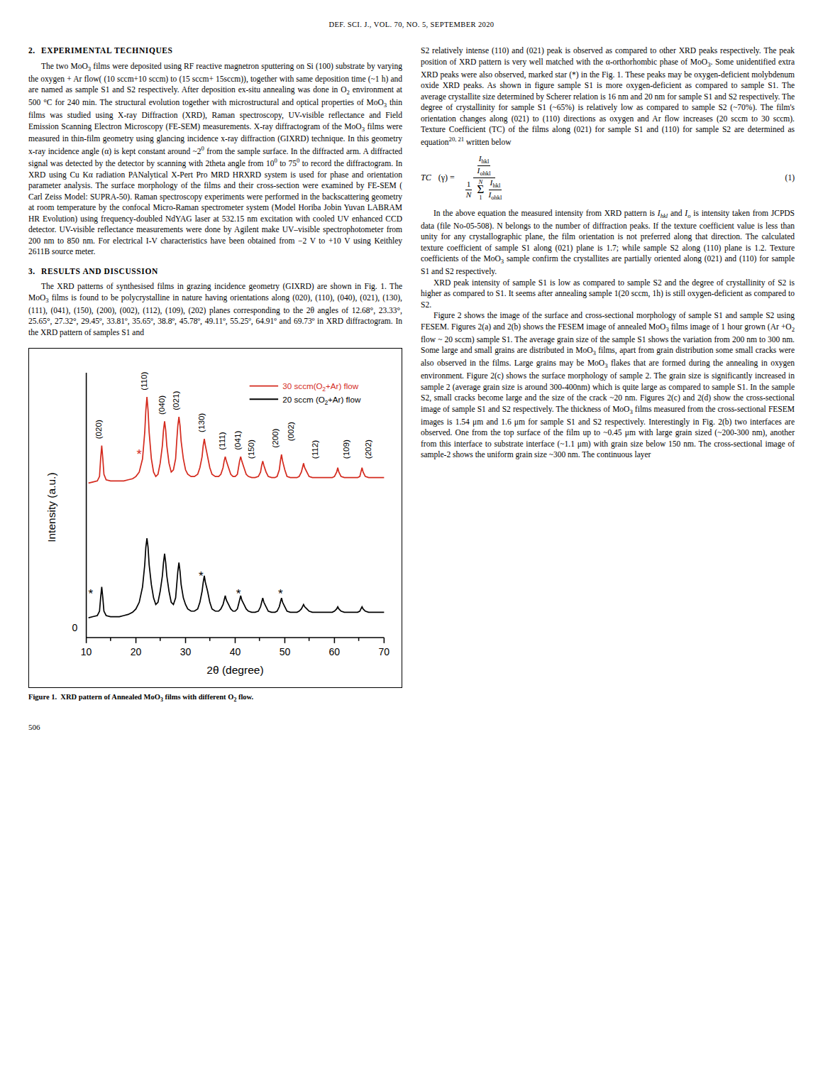DEF. SCI. J., VOL. 70, NO. 5, SEPTEMBER 2020
2. EXPERIMENTAL TECHNIQUES
The two MoO3 films were deposited using RF reactive magnetron sputtering on Si (100) substrate by varying the oxygen + Ar flow( (10 sccm+10 sccm) to (15 sccm+ 15sccm)), together with same deposition time (~1 h) and are named as sample S1 and S2 respectively. After deposition ex-situ annealing was done in O2 environment at 500 °C for 240 min. The structural evolution together with microstructural and optical properties of MoO3 thin films was studied using X-ray Diffraction (XRD), Raman spectroscopy, UV-visible reflectance and Field Emission Scanning Electron Microscopy (FE-SEM) measurements. X-ray diffractogram of the MoO3 films were measured in thin-film geometry using glancing incidence x-ray diffraction (GIXRD) technique. In this geometry x-ray incidence angle (α) is kept constant around ~20 from the sample surface. In the diffracted arm. A diffracted signal was detected by the detector by scanning with 2theta angle from 100 to 750 to record the diffractogram. In XRD using Cu Kα radiation PANalytical X-Pert Pro MRD HRXRD system is used for phase and orientation parameter analysis. The surface morphology of the films and their cross-section were examined by FE-SEM ( Carl Zeiss Model: SUPRA-50). Raman spectroscopy experiments were performed in the backscattering geometry at room temperature by the confocal Micro-Raman spectrometer system (Model Horiba Jobin Yuvan LABRAM HR Evolution) using frequency-doubled NdYAG laser at 532.15 nm excitation with cooled UV enhanced CCD detector. UV-visible reflectance measurements were done by Agilent make UV–visible spectrophotometer from 200 nm to 850 nm. For electrical I-V characteristics have been obtained from −2 V to +10 V using Keithley 2611B source meter.
3. RESULTS AND DISCUSSION
The XRD patterns of synthesised films in grazing incidence geometry (GIXRD) are shown in Fig. 1. The MoO3 films is found to be polycrystalline in nature having orientations along (020), (110), (040), (021), (130), (111), (041), (150), (200), (002), (112), (109), (202) planes corresponding to the 2θ angles of 12.68°, 23.33°, 25.65°, 27.32°, 29.45º, 33.81º, 35.65º, 38.8º, 45.78º, 49.11º, 55.25º, 64.91º and 69.73º in XRD diffractogram. In the XRD pattern of samples S1 and
10 20 30 40 50 60 70 2θ (degree) 0 Intensity (a.u.) 30 sccm(O 2 +Ar) flow 20 sccm (O 2 +Ar) flow * * * * * (020) (110) (040) (021) (130) (111) (041) (150) (200) (002) (112) (109) (202)
Figure 1. XRD pattern of Annealed MoO3 films with different O2 flow.
506
S2 relatively intense (110) and (021) peak is observed as compared to other XRD peaks respectively. The peak position of XRD pattern is very well matched with the α-orthorhombic phase of MoO3. Some unidentified extra XRD peaks were also observed, marked star (*) in the Fig. 1. These peaks may be oxygen-deficient molybdenum oxide XRD peaks. As shown in figure sample S1 is more oxygen-deficient as compared to sample S1. The average crystallite size determined by Scherer relation is 16 nm and 20 nm for sample S1 and S2 respectively. The degree of crystallinity for sample S1 (~65%) is relatively low as compared to sample S2 (~70%). The film's orientation changes along (021) to (110) directions as oxygen and Ar flow increases (20 sccm to 30 sccm). Texture Coefficient (TC) of the films along (021) for sample S1 and (110) for sample S2 are determined as equation20, 21 written below
TC(γ) = Ihkl Iohkl 1 N N Σ 1 Ihkl Iohkl (1)
In the above equation the measured intensity from XRD pattern is Ihkl and Io is intensity taken from JCPDS data (file No-05-508). N belongs to the number of diffraction peaks. If the texture coefficient value is less than unity for any crystallographic plane, the film orientation is not preferred along that direction. The calculated texture coefficient of sample S1 along (021) plane is 1.7; while sample S2 along (110) plane is 1.2. Texture coefficients of the MoO3 sample confirm the crystallites are partially oriented along (021) and (110) for sample S1 and S2 respectively.
XRD peak intensity of sample S1 is low as compared to sample S2 and the degree of crystallinity of S2 is higher as compared to S1. It seems after annealing sample 1(20 sccm, 1h) is still oxygen-deficient as compared to S2.
Figure 2 shows the image of the surface and cross-sectional morphology of sample S1 and sample S2 using FESEM. Figures 2(a) and 2(b) shows the FESEM image of annealed MoO3 films image of 1 hour grown (Ar +O2 flow ~ 20 sccm) sample S1. The average grain size of the sample S1 shows the variation from 200 nm to 300 nm. Some large and small grains are distributed in MoO3 films, apart from grain distribution some small cracks were also observed in the films. Large grains may be MoO3 flakes that are formed during the annealing in oxygen environment. Figure 2(c) shows the surface morphology of sample 2. The grain size is significantly increased in sample 2 (average grain size is around 300-400nm) which is quite large as compared to sample S1. In the sample S2, small cracks become large and the size of the crack ~20 nm. Figures 2(c) and 2(d) show the cross-sectional image of sample S1 and S2 respectively. The thickness of MoO3 films measured from the cross-sectional FESEM images is 1.54 μm and 1.6 μm for sample S1 and S2 respectively. Interestingly in Fig. 2(b) two interfaces are observed. One from the top surface of the film up to ~0.45 μm with large grain sized (~200-300 nm), another from this interface to substrate interface (~1.1 μm) with grain size below 150 nm. The cross-sectional image of sample-2 shows the uniform grain size ~300 nm. The continuous layer